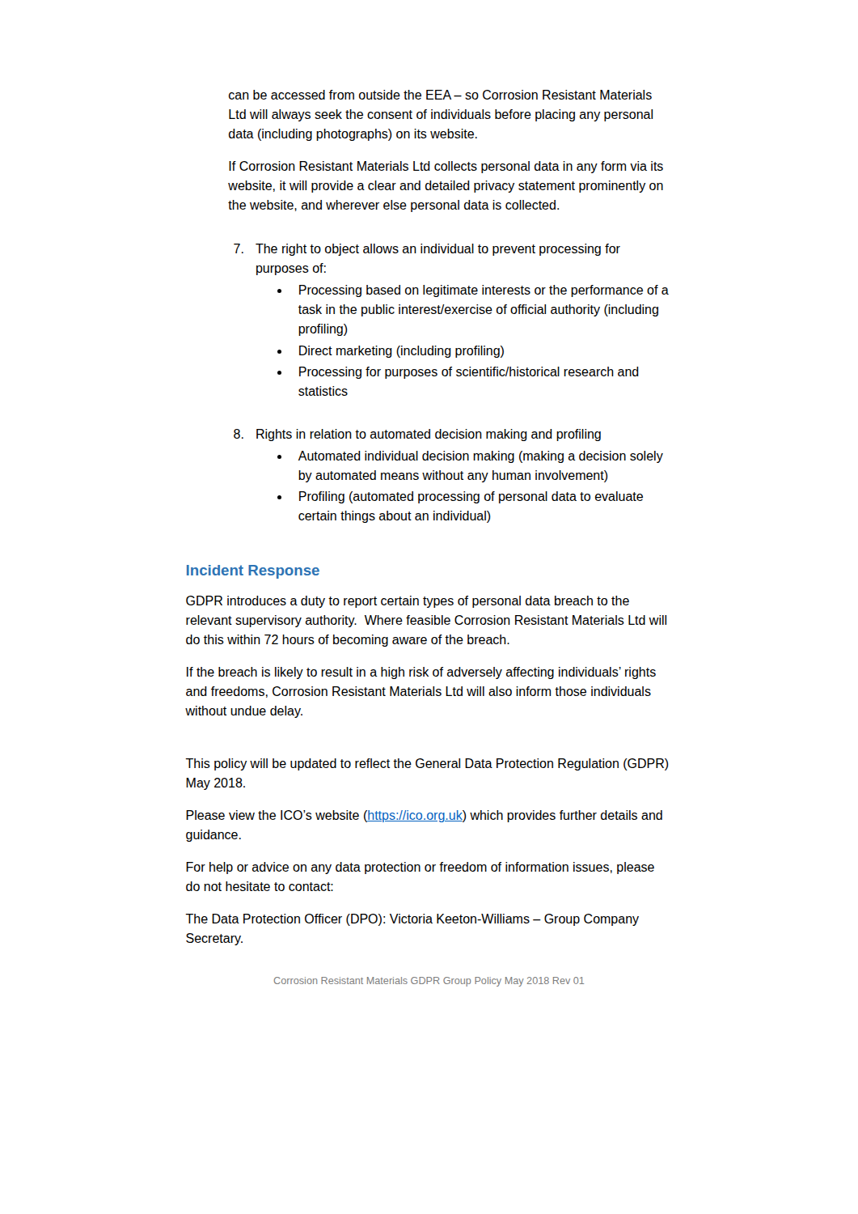can be accessed from outside the EEA – so Corrosion Resistant Materials Ltd will always seek the consent of individuals before placing any personal data (including photographs) on its website.
If Corrosion Resistant Materials Ltd collects personal data in any form via its website, it will provide a clear and detailed privacy statement prominently on the website, and wherever else personal data is collected.
The right to object allows an individual to prevent processing for purposes of:
Processing based on legitimate interests or the performance of a task in the public interest/exercise of official authority (including profiling)
Direct marketing (including profiling)
Processing for purposes of scientific/historical research and statistics
Rights in relation to automated decision making and profiling
Automated individual decision making (making a decision solely by automated means without any human involvement)
Profiling (automated processing of personal data to evaluate certain things about an individual)
Incident Response
GDPR introduces a duty to report certain types of personal data breach to the relevant supervisory authority. Where feasible Corrosion Resistant Materials Ltd will do this within 72 hours of becoming aware of the breach.
If the breach is likely to result in a high risk of adversely affecting individuals’ rights and freedoms, Corrosion Resistant Materials Ltd will also inform those individuals without undue delay.
This policy will be updated to reflect the General Data Protection Regulation (GDPR) May 2018.
Please view the ICO’s website (https://ico.org.uk) which provides further details and guidance.
For help or advice on any data protection or freedom of information issues, please do not hesitate to contact:
The Data Protection Officer (DPO): Victoria Keeton-Williams – Group Company Secretary.
Corrosion Resistant Materials GDPR Group Policy May 2018 Rev 01